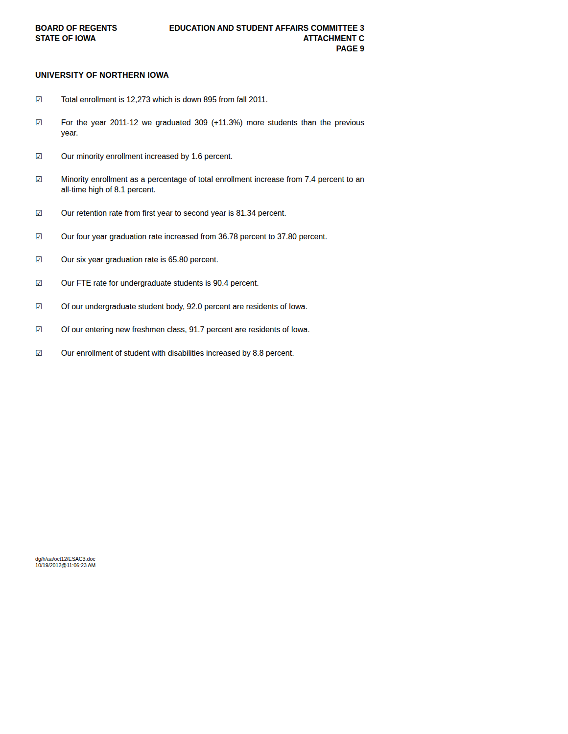BOARD OF REGENTS
STATE OF IOWA
EDUCATION AND STUDENT AFFAIRS COMMITTEE 3
ATTACHMENT C
PAGE 9
UNIVERSITY OF NORTHERN IOWA
☑ Total enrollment is 12,273 which is down 895 from fall 2011.
☑ For the year 2011-12 we graduated 309 (+11.3%) more students than the previous year.
☑ Our minority enrollment increased by 1.6 percent.
☑ Minority enrollment as a percentage of total enrollment increase from 7.4 percent to an all-time high of 8.1 percent.
☑ Our retention rate from first year to second year is 81.34 percent.
☑ Our four year graduation rate increased from 36.78 percent to 37.80 percent.
☑ Our six year graduation rate is 65.80 percent.
☑ Our FTE rate for undergraduate students is 90.4 percent.
☑ Of our undergraduate student body, 92.0 percent are residents of Iowa.
☑ Of our entering new freshmen class, 91.7 percent are residents of Iowa.
☑ Our enrollment of student with disabilities increased by 8.8 percent.
dg/h/aa/oct12/ESAC3.doc
10/19/2012@11:06:23 AM